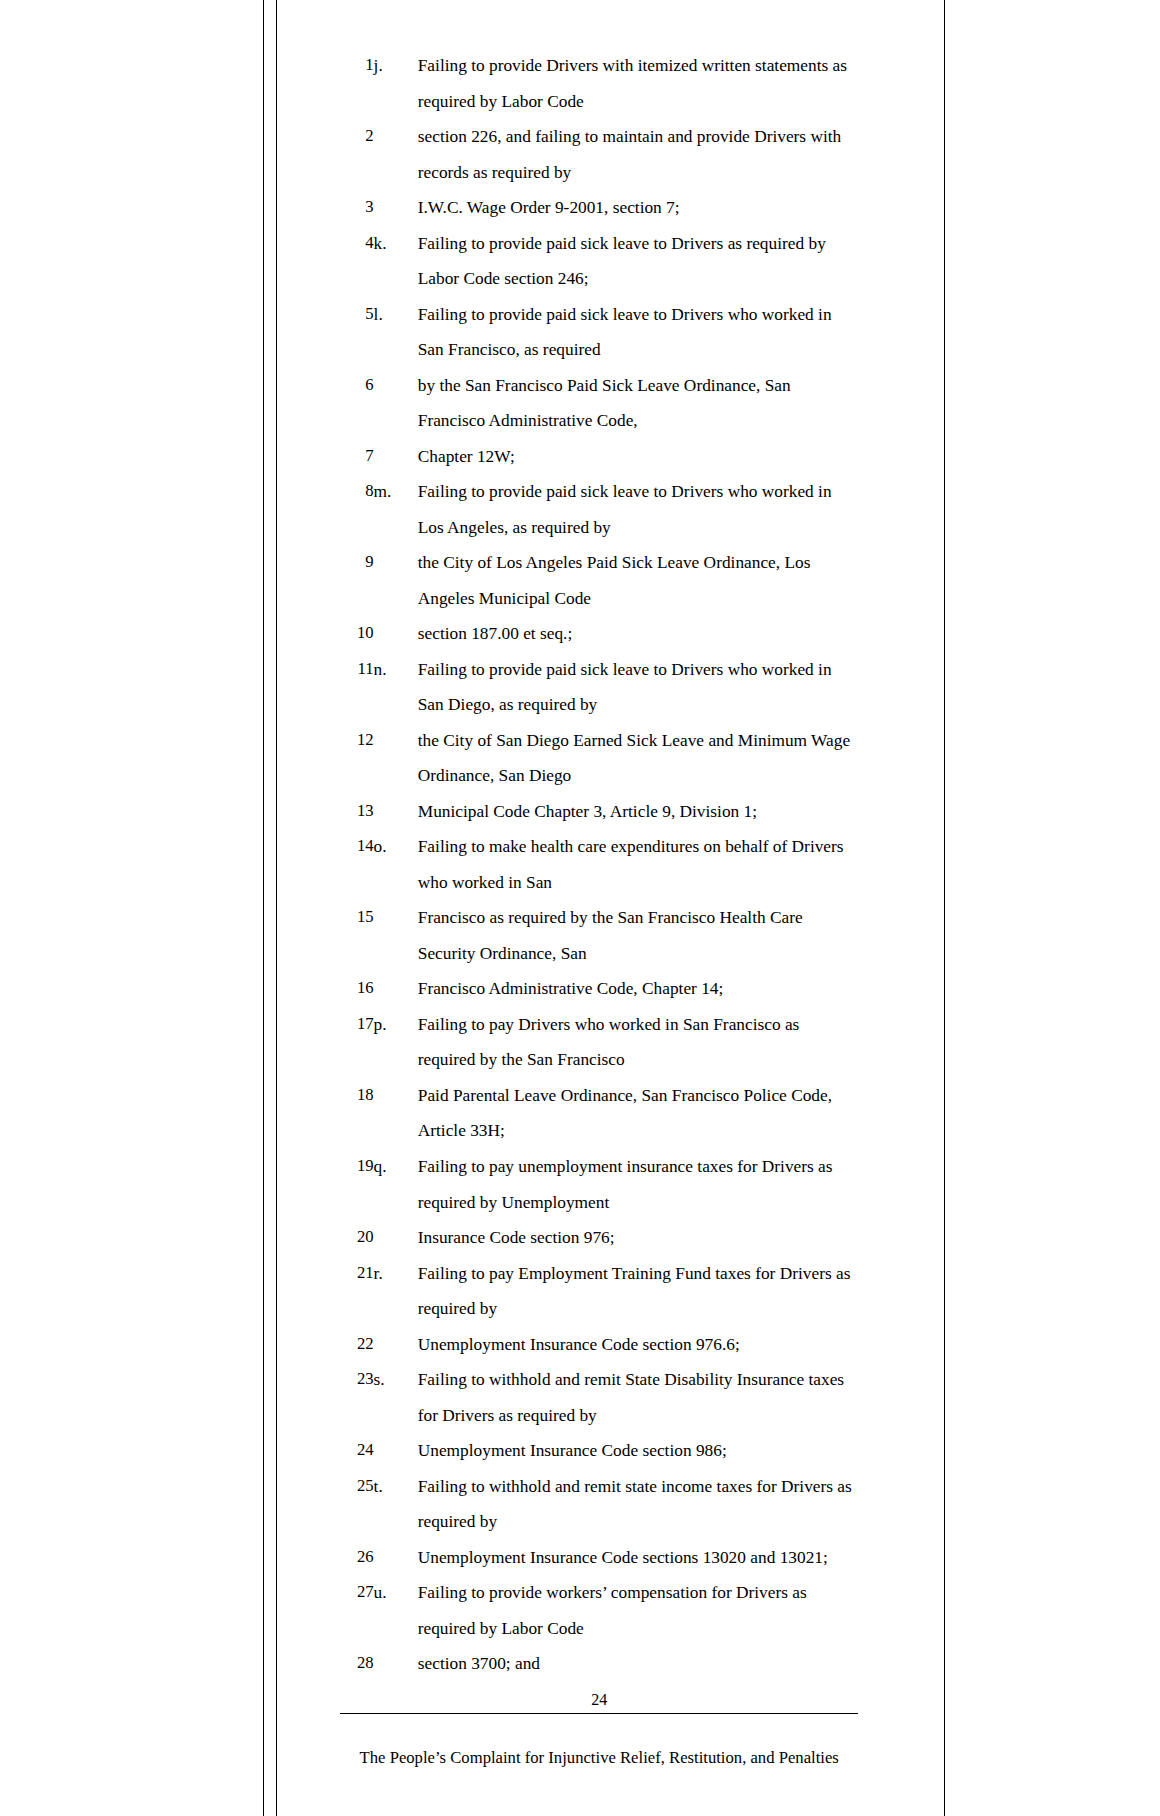| 1 | j. Failing to provide Drivers with itemized written statements as required by Labor Code |
| 2 | section 226, and failing to maintain and provide Drivers with records as required by |
| 3 | I.W.C. Wage Order 9-2001, section 7; |
| 4 | k. Failing to provide paid sick leave to Drivers as required by Labor Code section 246; |
| 5 | l. Failing to provide paid sick leave to Drivers who worked in San Francisco, as required |
| 6 | by the San Francisco Paid Sick Leave Ordinance, San Francisco Administrative Code, |
| 7 | Chapter 12W; |
| 8 | m. Failing to provide paid sick leave to Drivers who worked in Los Angeles, as required by |
| 9 | the City of Los Angeles Paid Sick Leave Ordinance, Los Angeles Municipal Code |
| 10 | section 187.00 et seq.; |
| 11 | n. Failing to provide paid sick leave to Drivers who worked in San Diego, as required by |
| 12 | the City of San Diego Earned Sick Leave and Minimum Wage Ordinance, San Diego |
| 13 | Municipal Code Chapter 3, Article 9, Division 1; |
| 14 | o. Failing to make health care expenditures on behalf of Drivers who worked in San |
| 15 | Francisco as required by the San Francisco Health Care Security Ordinance, San |
| 16 | Francisco Administrative Code, Chapter 14; |
| 17 | p. Failing to pay Drivers who worked in San Francisco as required by the San Francisco |
| 18 | Paid Parental Leave Ordinance, San Francisco Police Code, Article 33H; |
| 19 | q. Failing to pay unemployment insurance taxes for Drivers as required by Unemployment |
| 20 | Insurance Code section 976; |
| 21 | r. Failing to pay Employment Training Fund taxes for Drivers as required by |
| 22 | Unemployment Insurance Code section 976.6; |
| 23 | s. Failing to withhold and remit State Disability Insurance taxes for Drivers as required by |
| 24 | Unemployment Insurance Code section 986; |
| 25 | t. Failing to withhold and remit state income taxes for Drivers as required by |
| 26 | Unemployment Insurance Code sections 13020 and 13021; |
| 27 | u. Failing to provide workers’ compensation for Drivers as required by Labor Code |
| 28 | section 3700; and |
24
The People’s Complaint for Injunctive Relief, Restitution, and Penalties